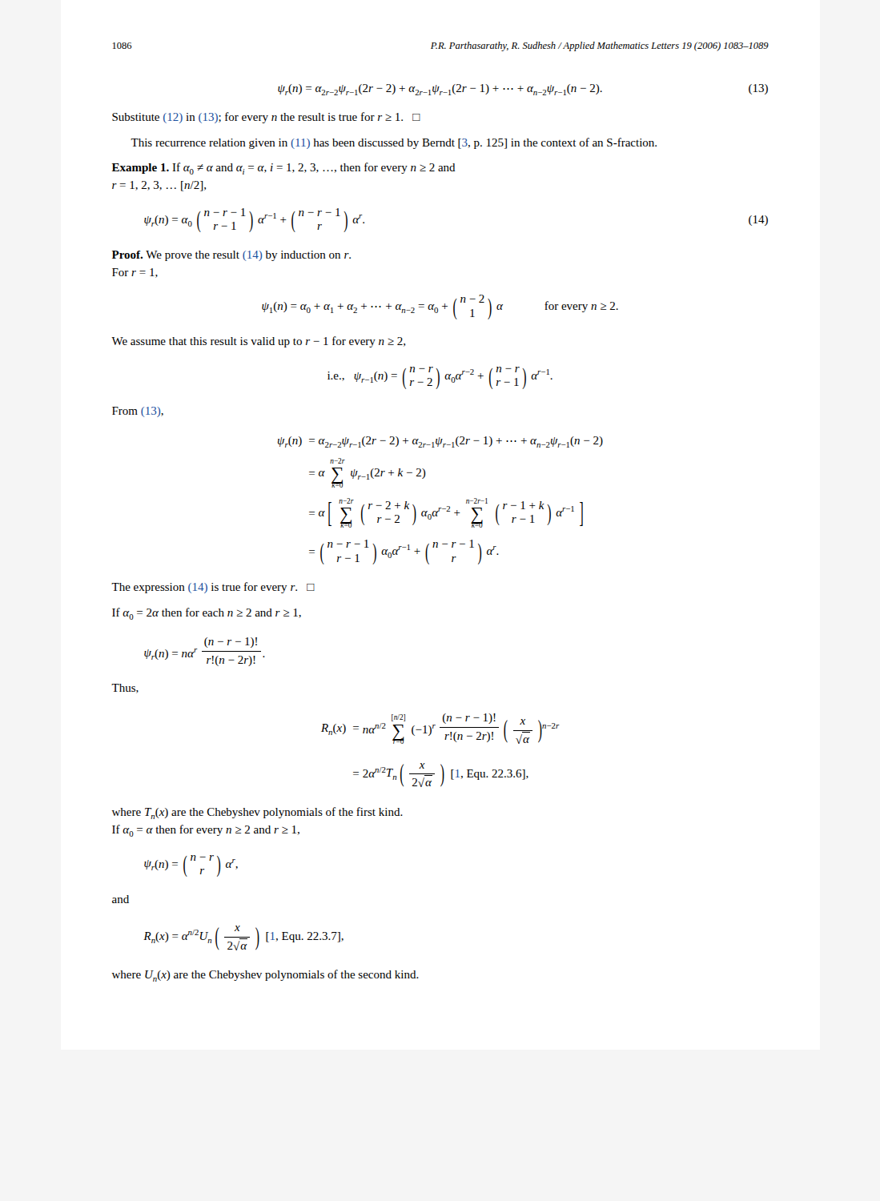1086 P.R. Parthasarathy, R. Sudhesh / Applied Mathematics Letters 19 (2006) 1083–1089
ψr(n) = α2r−2ψr−1(2r − 2) + α2r−1ψr−1(2r − 1) + ⋯ + αn−2ψr−1(n − 2). (13)
Substitute (12) in (13); for every n the result is true for r ≥ 1. □
This recurrence relation given in (11) has been discussed by Berndt [3, p. 125] in the context of an S-fraction.
Example 1. If α0 ≠ α and αi = α, i = 1, 2, 3, …, then for every n ≥ 2 and
r = 1, 2, 3, … [n/2],
ψr(n) = α0 n − r − 1
r − 1 αr−1 + n − r − 1
r αr. (14)
Proof. We prove the result (14) by induction on r.
For r = 1,
ψ1(n) = α0 + α1 + α2 + ⋯ + αn−2 = α0 + n − 2
1 α for every n ≥ 2.
We assume that this result is valid up to r − 1 for every n ≥ 2,
i.e., ψr−1(n) = n − r
r − 2 α0αr−2 + n − r
r − 1 αr−1.
From (13),
| ψ r ( n ) | = | α 2 r −2 ψ r −1 (2 r − 2) + α 2 r −1 ψ r −1 (2 r − 1) + ⋯ + α n −2 ψ r −1 ( n − 2) |
| | = | α n −2 r ∑ k =0 ψ r −1 (2 r + k − 2) |
| | = | α n −2 r ∑ k =0 r − 2 + k r − 2 α 0 α r −2 + n −2 r −1 ∑ k =0 r − 1 + k r − 1 α r −1 |
| | = | n − r − 1 r − 1 α 0 α r −1 + n − r − 1 r α r . |
The expression (14) is true for every r. □
If α0 = 2α then for each n ≥ 2 and r ≥ 1,
ψr(n) = nαr (n − r − 1)! r!(n − 2r)! .
Thus,
| R n ( x ) | = | nα n /2 [ n /2] ∑ r =0 (−1) r ( n − r − 1)! r !( n − 2 r )! x α n −2 r |
| | = | 2 α n /2 T n x 2 α [ 1 , Equ. 22.3.6], |
where Tn(x) are the Chebyshev polynomials of the first kind.
If α0 = α then for every n ≥ 2 and r ≥ 1,
ψr(n) = n − r
r αr,
and
Rn(x) = αn/2Un x 2α [1, Equ. 22.3.7],
where Un(x) are the Chebyshev polynomials of the second kind.